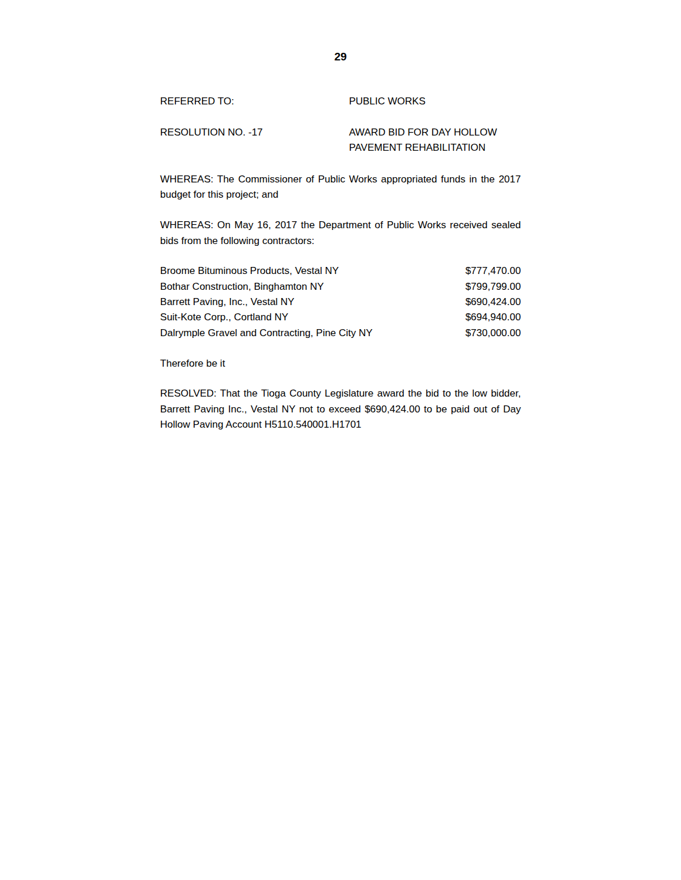29
REFERRED TO:
PUBLIC WORKS
RESOLUTION NO. -17
AWARD BID FOR DAY HOLLOW PAVEMENT REHABILITATION
WHEREAS: The Commissioner of Public Works appropriated funds in the 2017 budget for this project; and
WHEREAS: On May 16, 2017 the Department of Public Works received sealed bids from the following contractors:
Broome Bituminous Products, Vestal NY $777,470.00
Bothar Construction, Binghamton NY $799,799.00
Barrett Paving, Inc., Vestal NY $690,424.00
Suit-Kote Corp., Cortland NY $694,940.00
Dalrymple Gravel and Contracting, Pine City NY $730,000.00
Therefore be it
RESOLVED: That the Tioga County Legislature award the bid to the low bidder, Barrett Paving Inc., Vestal NY not to exceed $690,424.00 to be paid out of Day Hollow Paving Account H5110.540001.H1701